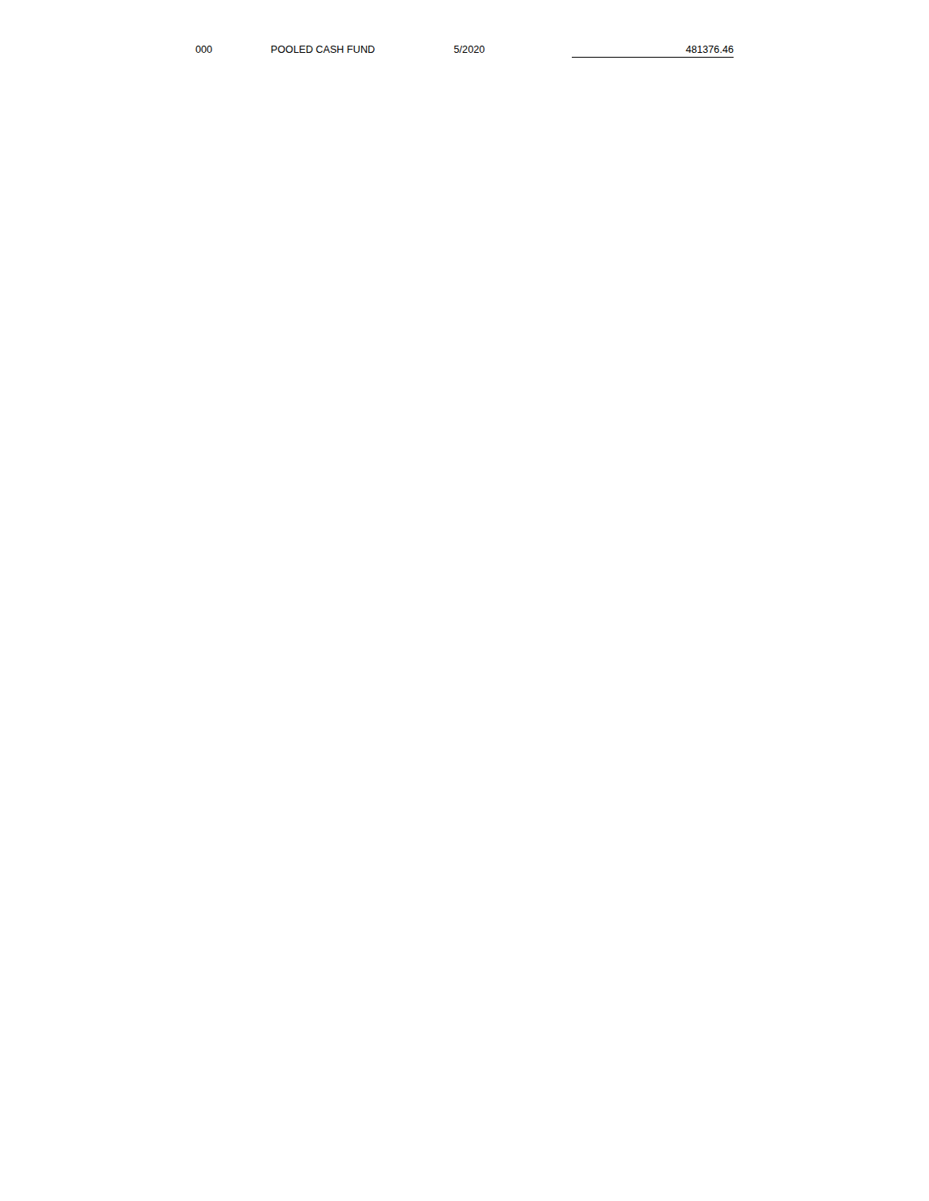| 000 | POOLED CASH FUND | 5/2020 | 481376.46 |